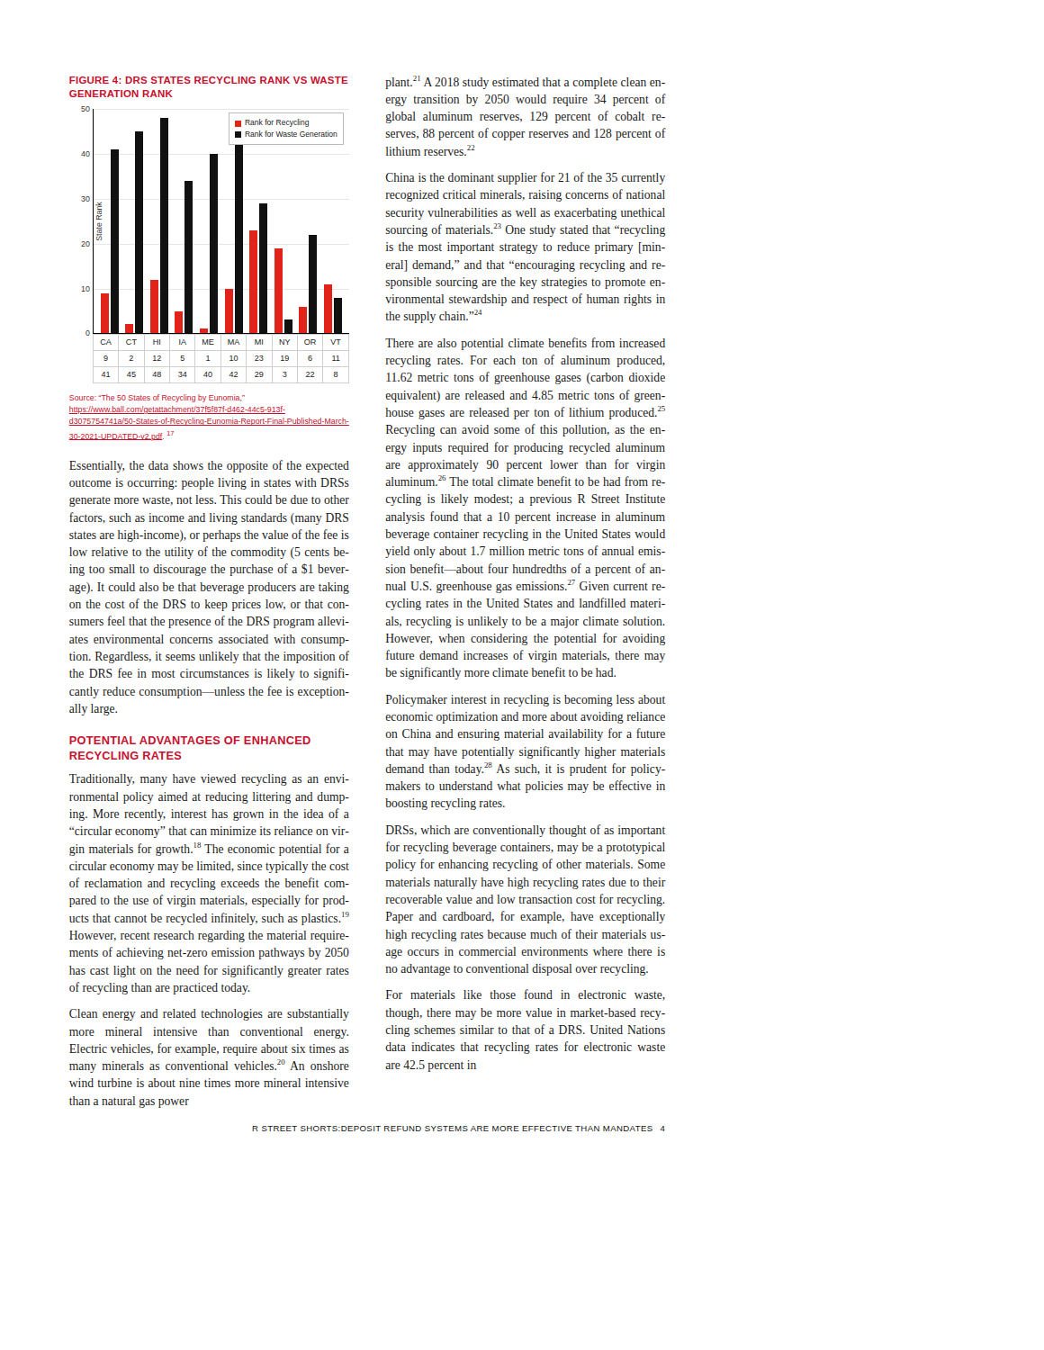Figure 4: DRS States Recycling Rank vs Waste Generation Rank
State Rank
50
40
30
20
10
0
Rank for Recycling
Rank for Waste Generation
| CA | CT | HI | IA | ME | MA | MI | NY | OR | VT |
| 9 | 2 | 12 | 5 | 1 | 10 | 23 | 19 | 6 | 11 |
| 41 | 45 | 48 | 34 | 40 | 42 | 29 | 3 | 22 | 8 |
Source: “The 50 States of Recycling by Eunomia,” https://www.ball.com/getattachment/37f5f87f-d462-44c5-913f-d3075754741a/50-States-of-Recycling-Eunomia-Report-Final-Published-March-30-2021-UPDATED-v2.pdf. 17
Essentially, the data shows the opposite of the expected outcome is occurring: people living in states with DRSs generate more waste, not less. This could be due to other factors, such as income and living standards (many DRS states are high-income), or perhaps the value of the fee is low relative to the utility of the commodity (5 cents being too small to discourage the purchase of a $1 beverage). It could also be that beverage producers are taking on the cost of the DRS to keep prices low, or that consumers feel that the presence of the DRS program alleviates environmental concerns associated with consumption. Regardless, it seems unlikely that the imposition of the DRS fee in most circumstances is likely to significantly reduce consumption—unless the fee is exceptionally large.
Potential Advantages of Enhanced Recycling Rates
Traditionally, many have viewed recycling as an environmental policy aimed at reducing littering and dumping. More recently, interest has grown in the idea of a “circular economy” that can minimize its reliance on virgin materials for growth.18 The economic potential for a circular economy may be limited, since typically the cost of reclamation and recycling exceeds the benefit compared to the use of virgin materials, especially for products that cannot be recycled infinitely, such as plastics.19 However, recent research regarding the material requirements of achieving net-zero emission pathways by 2050 has cast light on the need for significantly greater rates of recycling than are practiced today.
Clean energy and related technologies are substantially more mineral intensive than conventional energy. Electric vehicles, for example, require about six times as many minerals as conventional vehicles.20 An onshore wind turbine is about nine times more mineral intensive than a natural gas power
plant.21 A 2018 study estimated that a complete clean energy transition by 2050 would require 34 percent of global aluminum reserves, 129 percent of cobalt reserves, 88 percent of copper reserves and 128 percent of lithium reserves.22
China is the dominant supplier for 21 of the 35 currently recognized critical minerals, raising concerns of national security vulnerabilities as well as exacerbating unethical sourcing of materials.23 One study stated that “recycling is the most important strategy to reduce primary [mineral] demand,” and that “encouraging recycling and responsible sourcing are the key strategies to promote environmental stewardship and respect of human rights in the supply chain.”24
There are also potential climate benefits from increased recycling rates. For each ton of aluminum produced, 11.62 metric tons of greenhouse gases (carbon dioxide equivalent) are released and 4.85 metric tons of greenhouse gases are released per ton of lithium produced.25 Recycling can avoid some of this pollution, as the energy inputs required for producing recycled aluminum are approximately 90 percent lower than for virgin aluminum.26 The total climate benefit to be had from recycling is likely modest; a previous R Street Institute analysis found that a 10 percent increase in aluminum beverage container recycling in the United States would yield only about 1.7 million metric tons of annual emission benefit—about four hundredths of a percent of annual U.S. greenhouse gas emissions.27 Given current recycling rates in the United States and landfilled materials, recycling is unlikely to be a major climate solution. However, when considering the potential for avoiding future demand increases of virgin materials, there may be significantly more climate benefit to be had.
Policymaker interest in recycling is becoming less about economic optimization and more about avoiding reliance on China and ensuring material availability for a future that may have potentially significantly higher materials demand than today.28 As such, it is prudent for policymakers to understand what policies may be effective in boosting recycling rates.
DRSs, which are conventionally thought of as important for recycling beverage containers, may be a prototypical policy for enhancing recycling of other materials. Some materials naturally have high recycling rates due to their recoverable value and low transaction cost for recycling. Paper and cardboard, for example, have exceptionally high recycling rates because much of their materials usage occurs in commercial environments where there is no advantage to conventional disposal over recycling.
For materials like those found in electronic waste, though, there may be more value in market-based recycling schemes similar to that of a DRS. United Nations data indicates that recycling rates for electronic waste are 42.5 percent in
R STREET SHORTS:DEPOSIT REFUND SYSTEMS ARE MORE EFFECTIVE THAN MANDATES4